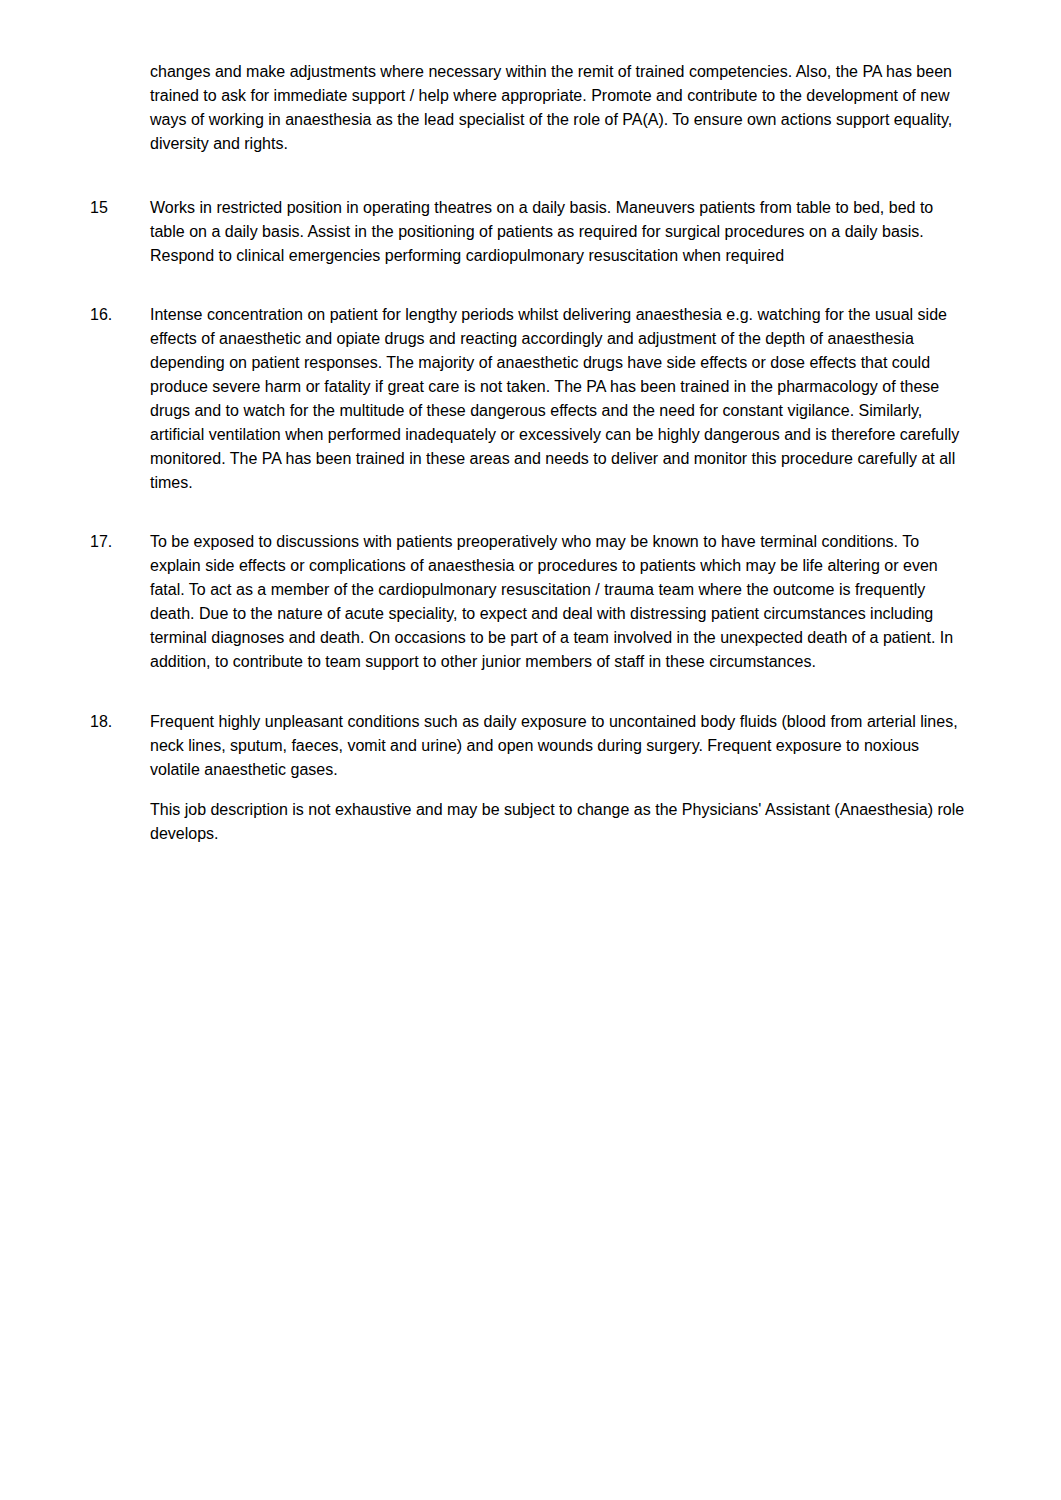changes and make adjustments where necessary within the remit of trained competencies. Also, the PA has been trained to ask for immediate support / help where appropriate. Promote and contribute to the development of new ways of working in anaesthesia as the lead specialist of the role of PA(A). To ensure own actions support equality, diversity and rights.
15
Works in restricted position in operating theatres on a daily basis. Maneuvers patients from table to bed, bed to table on a daily basis. Assist in the positioning of patients as required for surgical procedures on a daily basis. Respond to clinical emergencies performing cardiopulmonary resuscitation when required
16.
Intense concentration on patient for lengthy periods whilst delivering anaesthesia e.g. watching for the usual side effects of anaesthetic and opiate drugs and reacting accordingly and adjustment of the depth of anaesthesia depending on patient responses. The majority of anaesthetic drugs have side effects or dose effects that could produce severe harm or fatality if great care is not taken. The PA has been trained in the pharmacology of these drugs and to watch for the multitude of these dangerous effects and the need for constant vigilance. Similarly, artificial ventilation when performed inadequately or excessively can be highly dangerous and is therefore carefully monitored. The PA has been trained in these areas and needs to deliver and monitor this procedure carefully at all times.
17.
To be exposed to discussions with patients preoperatively who may be known to have terminal conditions. To explain side effects or complications of anaesthesia or procedures to patients which may be life altering or even fatal. To act as a member of the cardiopulmonary resuscitation / trauma team where the outcome is frequently death. Due to the nature of acute speciality, to expect and deal with distressing patient circumstances including terminal diagnoses and death. On occasions to be part of a team involved in the unexpected death of a patient. In addition, to contribute to team support to other junior members of staff in these circumstances.
18.
Frequent highly unpleasant conditions such as daily exposure to uncontained body fluids (blood from arterial lines, neck lines, sputum, faeces, vomit and urine) and open wounds during surgery. Frequent exposure to noxious volatile anaesthetic gases.
This job description is not exhaustive and may be subject to change as the Physicians' Assistant (Anaesthesia) role develops.